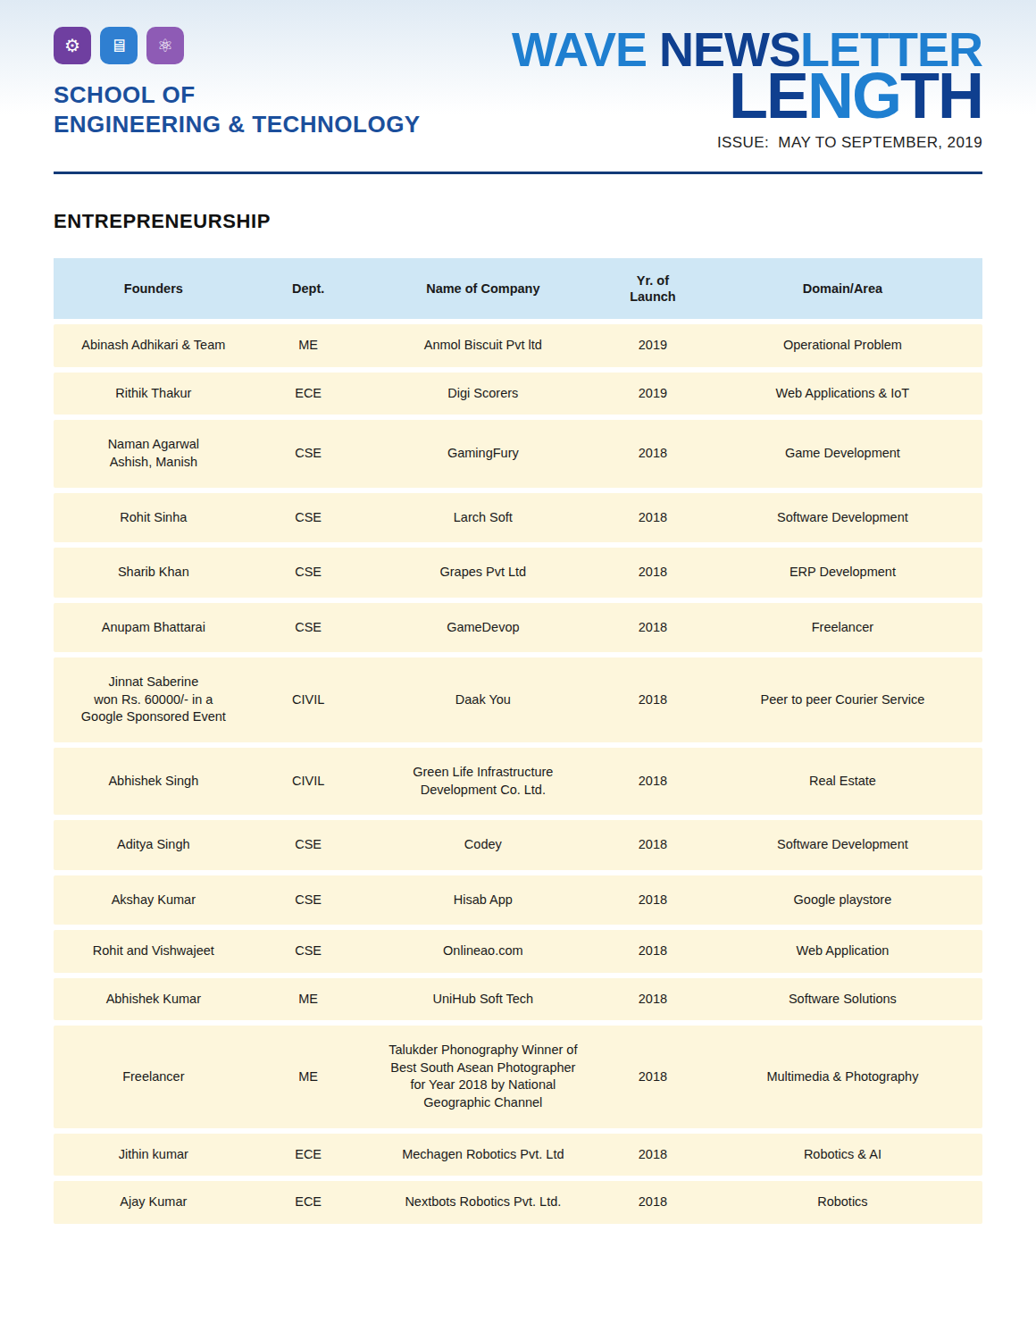⚙
🖥
⚛
School of
Engineering & Technology
WAVE NEWSLETTER LENGTH
ISSUE: MAY TO SEPTEMBER, 2019
ENTREPRENEURSHIP
| Founders | Dept. | Name of Company | Yr. of Launch | Domain/Area |
| --- | --- | --- | --- | --- |
| Abinash Adhikari & Team | ME | Anmol Biscuit Pvt ltd | 2019 | Operational Problem |
| Rithik Thakur | ECE | Digi Scorers | 2019 | Web Applications & IoT |
| Naman Agarwal Ashish, Manish | CSE | GamingFury | 2018 | Game Development |
| Rohit Sinha | CSE | Larch Soft | 2018 | Software Development |
| Sharib Khan | CSE | Grapes Pvt Ltd | 2018 | ERP Development |
| Anupam Bhattarai | CSE | GameDevop | 2018 | Freelancer |
| Jinnat Saberine won Rs. 60000/- in a Google Sponsored Event | CIVIL | Daak You | 2018 | Peer to peer Courier Service |
| Abhishek Singh | CIVIL | Green Life Infrastructure Development Co. Ltd. | 2018 | Real Estate |
| Aditya Singh | CSE | Codey | 2018 | Software Development |
| Akshay Kumar | CSE | Hisab App | 2018 | Google playstore |
| Rohit and Vishwajeet | CSE | Onlineao.com | 2018 | Web Application |
| Abhishek Kumar | ME | UniHub Soft Tech | 2018 | Software Solutions |
| Freelancer | ME | Talukder Phonography Winner of Best South Asean Photographer for Year 2018 by National Geographic Channel | 2018 | Multimedia & Photography |
| Jithin kumar | ECE | Mechagen Robotics Pvt. Ltd | 2018 | Robotics & AI |
| Ajay Kumar | ECE | Nextbots Robotics Pvt. Ltd. | 2018 | Robotics |